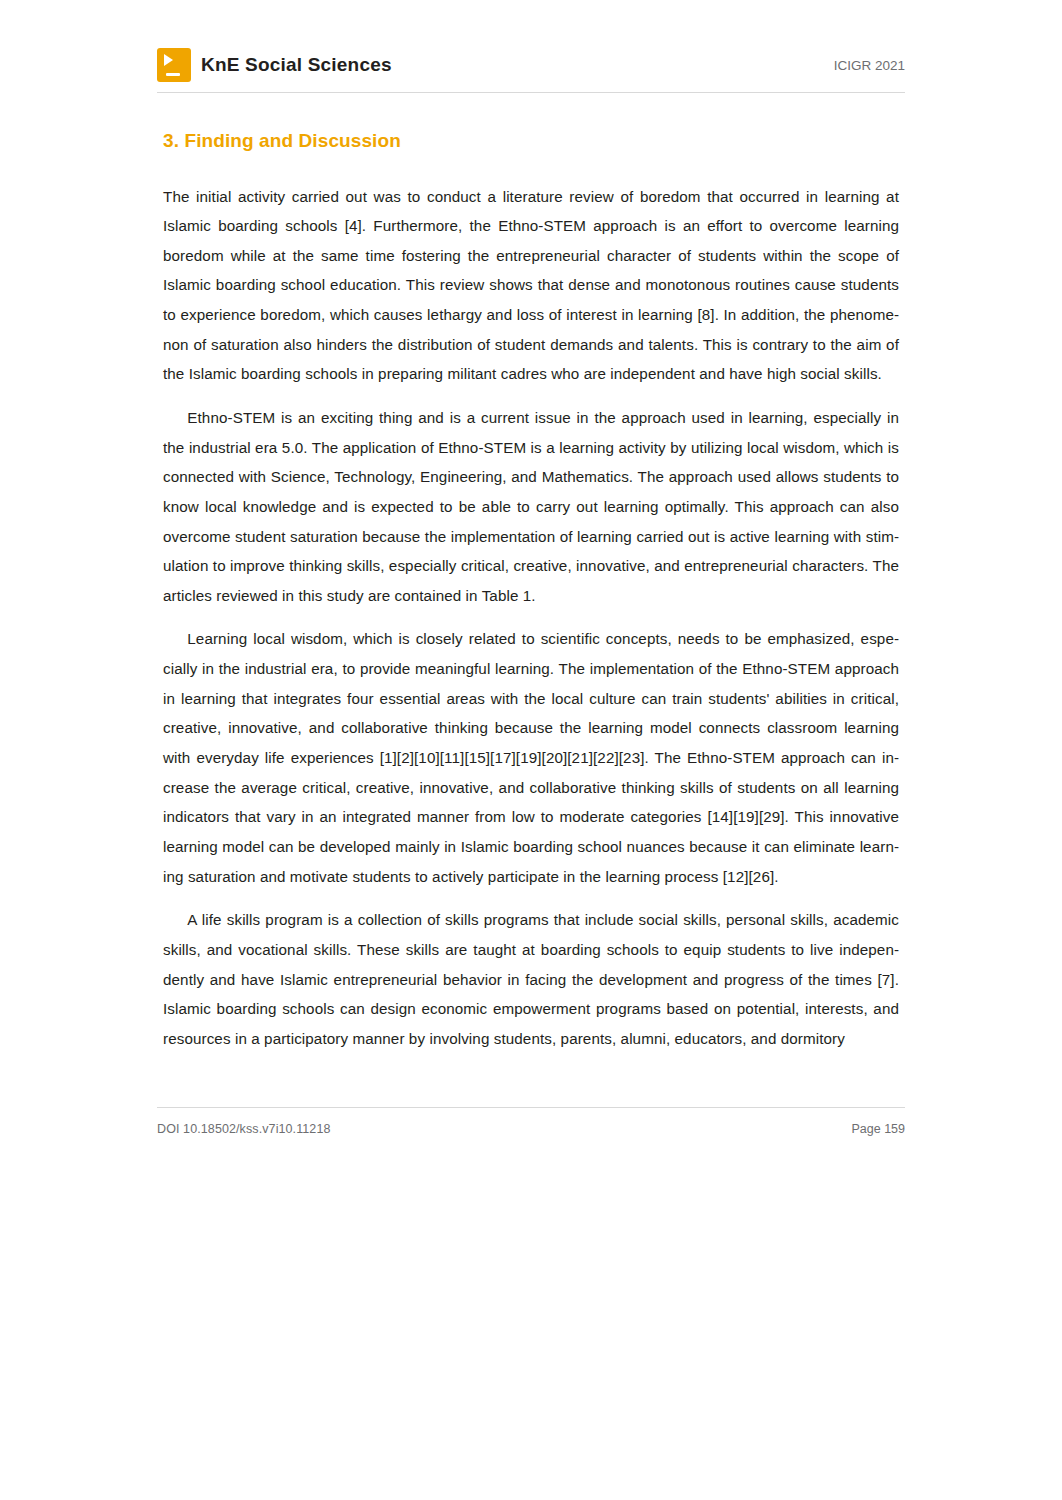KnE Social Sciences
ICIGR 2021
3. Finding and Discussion
The initial activity carried out was to conduct a literature review of boredom that occurred in learning at Islamic boarding schools [4]. Furthermore, the Ethno-STEM approach is an effort to overcome learning boredom while at the same time fostering the entrepreneurial character of students within the scope of Islamic boarding school education. This review shows that dense and monotonous routines cause students to experience boredom, which causes lethargy and loss of interest in learning [8]. In addition, the phenomenon of saturation also hinders the distribution of student demands and talents. This is contrary to the aim of the Islamic boarding schools in preparing militant cadres who are independent and have high social skills.
Ethno-STEM is an exciting thing and is a current issue in the approach used in learning, especially in the industrial era 5.0. The application of Ethno-STEM is a learning activity by utilizing local wisdom, which is connected with Science, Technology, Engineering, and Mathematics. The approach used allows students to know local knowledge and is expected to be able to carry out learning optimally. This approach can also overcome student saturation because the implementation of learning carried out is active learning with stimulation to improve thinking skills, especially critical, creative, innovative, and entrepreneurial characters. The articles reviewed in this study are contained in Table 1.
Learning local wisdom, which is closely related to scientific concepts, needs to be emphasized, especially in the industrial era, to provide meaningful learning. The implementation of the Ethno-STEM approach in learning that integrates four essential areas with the local culture can train students' abilities in critical, creative, innovative, and collaborative thinking because the learning model connects classroom learning with everyday life experiences [1][2][10][11][15][17][19][20][21][22][23]. The Ethno-STEM approach can increase the average critical, creative, innovative, and collaborative thinking skills of students on all learning indicators that vary in an integrated manner from low to moderate categories [14][19][29]. This innovative learning model can be developed mainly in Islamic boarding school nuances because it can eliminate learning saturation and motivate students to actively participate in the learning process [12][26].
A life skills program is a collection of skills programs that include social skills, personal skills, academic skills, and vocational skills. These skills are taught at boarding schools to equip students to live independently and have Islamic entrepreneurial behavior in facing the development and progress of the times [7]. Islamic boarding schools can design economic empowerment programs based on potential, interests, and resources in a participatory manner by involving students, parents, alumni, educators, and dormitory
DOI 10.18502/kss.v7i10.11218
Page 159